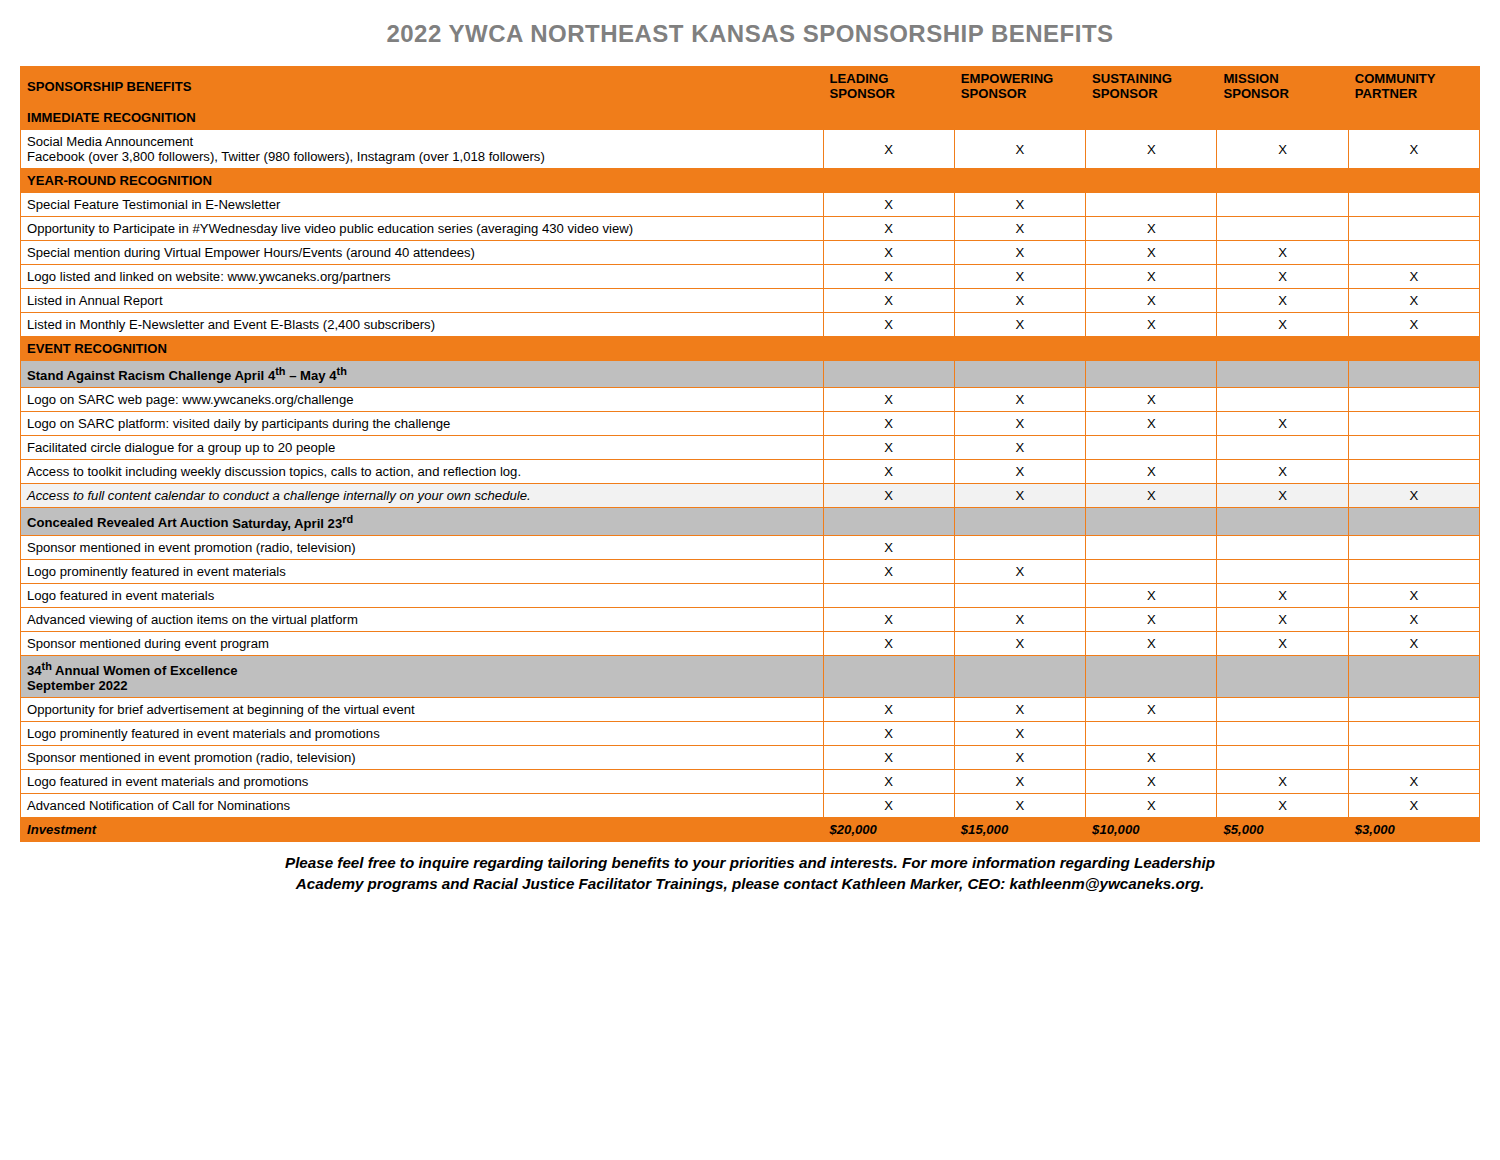2022 YWCA Northeast Kansas Sponsorship Benefits
| Sponsorship Benefits | Leading Sponsor | Empowering Sponsor | Sustaining Sponsor | Mission Sponsor | Community Partner |
| --- | --- | --- | --- | --- | --- |
| Immediate Recognition | | | | | |
| Social Media Announcement Facebook (over 3,800 followers), Twitter (980 followers), Instagram (over 1,018 followers) | X | X | X | X | X |
| Year-Round Recognition | | | | | |
| Special Feature Testimonial in E-Newsletter | X | X | | | |
| Opportunity to Participate in #YWednesday live video public education series (averaging 430 video view) | X | X | X | | |
| Special mention during Virtual Empower Hours/Events (around 40 attendees) | X | X | X | X | |
| Logo listed and linked on website: www.ywcaneks.org/partners | X | X | X | X | X |
| Listed in Annual Report | X | X | X | X | X |
| Listed in Monthly E-Newsletter and Event E-Blasts (2,400 subscribers) | X | X | X | X | X |
| Event Recognition | | | | | |
| Stand Against Racism Challenge April 4 th – May 4 th | | | | | |
| Logo on SARC web page: www.ywcaneks.org/challenge | X | X | X | | |
| Logo on SARC platform: visited daily by participants during the challenge | X | X | X | X | |
| Facilitated circle dialogue for a group up to 20 people | X | X | | | |
| Access to toolkit including weekly discussion topics, calls to action, and reflection log. | X | X | X | X | |
| Access to full content calendar to conduct a challenge internally on your own schedule. | X | X | X | X | X |
| Concealed Revealed Art Auction Saturday, April 23 rd | | | | | |
| Sponsor mentioned in event promotion (radio, television) | X | | | | |
| Logo prominently featured in event materials | X | X | | | |
| Logo featured in event materials | | | X | X | X |
| Advanced viewing of auction items on the virtual platform | X | X | X | X | X |
| Sponsor mentioned during event program | X | X | X | X | X |
| 34 th Annual Women of Excellence September 2022 | | | | | |
| Opportunity for brief advertisement at beginning of the virtual event | X | X | X | | |
| Logo prominently featured in event materials and promotions | X | X | | | |
| Sponsor mentioned in event promotion (radio, television) | X | X | X | | |
| Logo featured in event materials and promotions | X | X | X | X | X |
| Advanced Notification of Call for Nominations | X | X | X | X | X |
| Investment | $20,000 | $15,000 | $10,000 | $5,000 | $3,000 |
Please feel free to inquire regarding tailoring benefits to your priorities and interests. For more information regarding Leadership
Academy programs and Racial Justice Facilitator Trainings, please contact Kathleen Marker, CEO: kathleenm@ywcaneks.org.